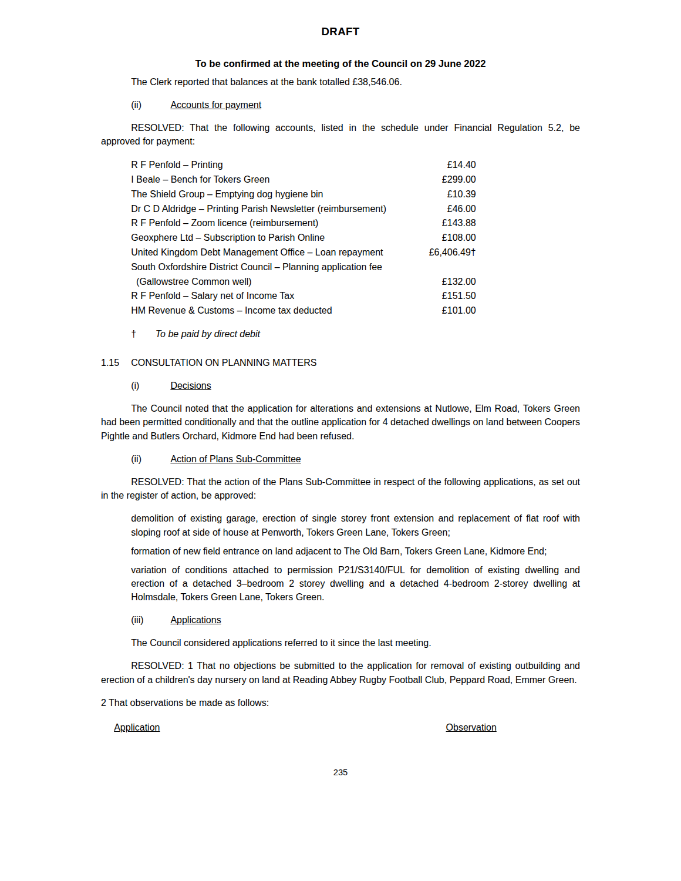DRAFT
To be confirmed at the meeting of the Council on 29 June 2022
The Clerk reported that balances at the bank totalled £38,546.06.
(ii) Accounts for payment
RESOLVED: That the following accounts, listed in the schedule under Financial Regulation 5.2, be approved for payment:
| R F Penfold – Printing | £14.40 |
| I Beale – Bench for Tokers Green | £299.00 |
| The Shield Group – Emptying dog hygiene bin | £10.39 |
| Dr C D Aldridge – Printing Parish Newsletter (reimbursement) | £46.00 |
| R F Penfold – Zoom licence (reimbursement) | £143.88 |
| Geoxphere Ltd – Subscription to Parish Online | £108.00 |
| United Kingdom Debt Management Office – Loan repayment | £6,406.49† |
| South Oxfordshire District Council – Planning application fee | |
| (Gallowstree Common well) | £132.00 |
| R F Penfold – Salary net of Income Tax | £151.50 |
| HM Revenue & Customs – Income tax deducted | £101.00 |
†To be paid by direct debit
1.15 CONSULTATION ON PLANNING MATTERS
(i) Decisions
The Council noted that the application for alterations and extensions at Nutlowe, Elm Road, Tokers Green had been permitted conditionally and that the outline application for 4 detached dwellings on land between Coopers Pightle and Butlers Orchard, Kidmore End had been refused.
(ii) Action of Plans Sub-Committee
RESOLVED: That the action of the Plans Sub-Committee in respect of the following applications, as set out in the register of action, be approved:
demolition of existing garage, erection of single storey front extension and replacement of flat roof with sloping roof at side of house at Penworth, Tokers Green Lane, Tokers Green;
formation of new field entrance on land adjacent to The Old Barn, Tokers Green Lane, Kidmore End;
variation of conditions attached to permission P21/S3140/FUL for demolition of existing dwelling and erection of a detached 3–bedroom 2 storey dwelling and a detached 4-bedroom 2-storey dwelling at Holmsdale, Tokers Green Lane, Tokers Green.
(iii) Applications
The Council considered applications referred to it since the last meeting.
RESOLVED: 1 That no objections be submitted to the application for removal of existing outbuilding and erection of a children's day nursery on land at Reading Abbey Rugby Football Club, Peppard Road, Emmer Green.
2 That observations be made as follows:
| Application | Observation |
235